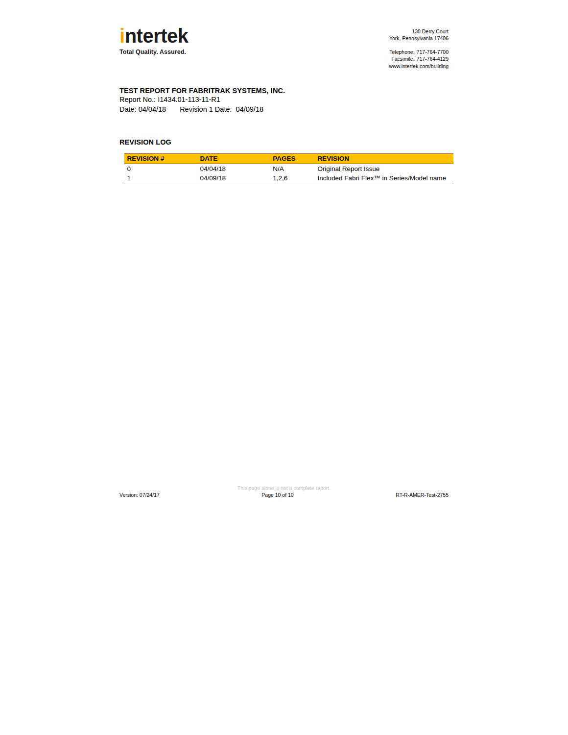intertek
Total Quality. Assured.
130 Derry Court
York, Pennsylvania 17406
Telephone: 717-764-7700
Facsimile: 717-764-4129
www.intertek.com/building
TEST REPORT FOR FABRITRAK SYSTEMS, INC.
Report No.: I1434.01-113-11-R1
Date: 04/04/18Revision 1 Date: 04/09/18
REVISION LOG
| REVISION # | DATE | PAGES | REVISION |
| --- | --- | --- | --- |
| 0 | 04/04/18 | N/A | Original Report Issue |
| 1 | 04/09/18 | 1,2,6 | Included Fabri Flex™ in Series/Model name |
This page alone is not a complete report.
Version: 07/24/17
Page 10 of 10
RT-R-AMER-Test-2755